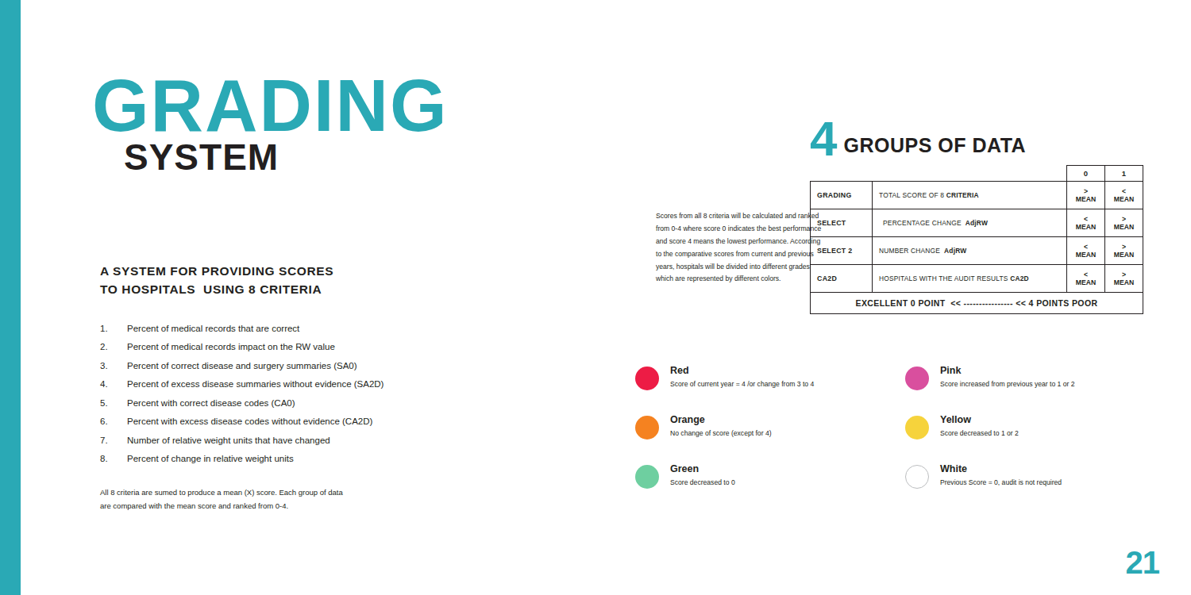GRADING
SYSTEM
A SYSTEM FOR PROVIDING SCORES
TO HOSPITALS USING 8 CRITERIA
Percent of medical records that are correct
Percent of medical records impact on the RW value
Percent of correct disease and surgery summaries (SA0)
Percent of excess disease summaries without evidence (SA2D)
Percent with correct disease codes (CA0)
Percent with excess disease codes without evidence (CA2D)
Number of relative weight units that have changed
Percent of change in relative weight units
All 8 criteria are sumed to produce a mean (X) score. Each group of data
are compared with the mean score and ranked from 0-4.
Scores from all 8 criteria will be calculated and ranked from 0-4 where score 0 indicates the best performance and score 4 means the lowest performance. According to the comparative scores from current and previous years, hospitals will be divided into different grades which are represented by different colors.
4 GROUPS OF DATA
| | | 0 | 1 |
| --- | --- | --- | --- |
| GRADING | TOTAL SCORE OF 8 CRITERIA | > MEAN | < MEAN |
| SELECT | PERCENTAGE CHANGE AdjRW | < MEAN | > MEAN |
| SELECT 2 | NUMBER CHANGE AdjRW | < MEAN | > MEAN |
| CA2D | HOSPITALS WITH THE AUDIT RESULTS CA2D | < MEAN | > MEAN |
| EXCELLENT 0 POINT << ---------------- << 4 POINTS POOR |
Red
Score of current year = 4 /or change from 3 to 4
Pink
Score increased from previous year to 1 or 2
Orange
No change of score (except for 4)
Yellow
Score decreased to 1 or 2
Green
Score decreased to 0
White
Previous Score = 0, audit is not required
21